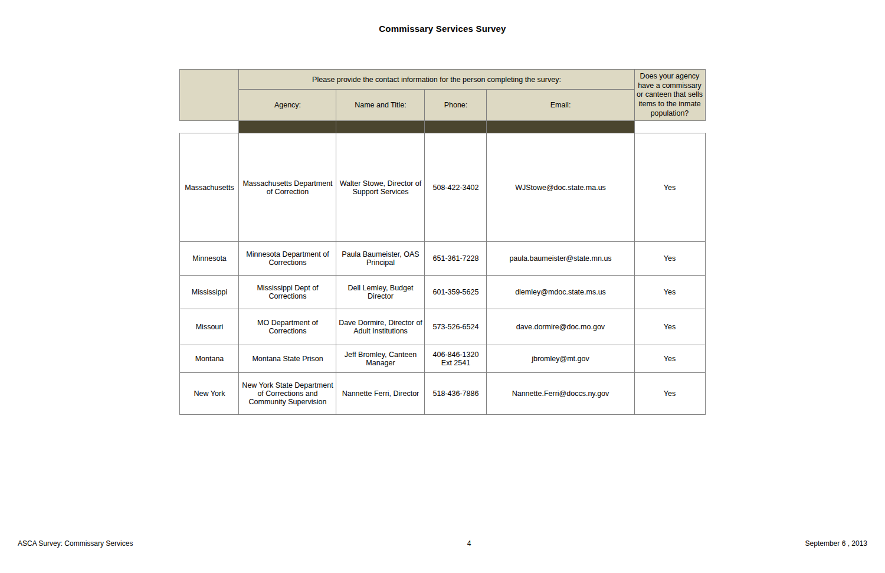Commissary Services Survey
| | Please provide the contact information for the person completing the survey: | Does your agency have a commissary or canteen that sells items to the inmate population? |
| --- | --- | --- |
| Agency: | Name and Title: | Phone: | Email: |
| Massachusetts | Massachusetts Department of Correction | Walter Stowe, Director of Support Services | 508-422-3402 | WJStowe@doc.state.ma.us | Yes |
| Minnesota | Minnesota Department of Corrections | Paula Baumeister, OAS Principal | 651-361-7228 | paula.baumeister@state.mn.us | Yes |
| Mississippi | Mississippi Dept of Corrections | Dell Lemley, Budget Director | 601-359-5625 | dlemley@mdoc.state.ms.us | Yes |
| Missouri | MO Department of Corrections | Dave Dormire, Director of Adult Institutions | 573-526-6524 | dave.dormire@doc.mo.gov | Yes |
| Montana | Montana State Prison | Jeff Bromley, Canteen Manager | 406-846-1320 Ext 2541 | jbromley@mt.gov | Yes |
| New York | New York State Department of Corrections and Community Supervision | Nannette Ferri, Director | 518-436-7886 | Nannette.Ferri@doccs.ny.gov | Yes |
ASCA Survey: Commissary Services September 6 , 2013
4